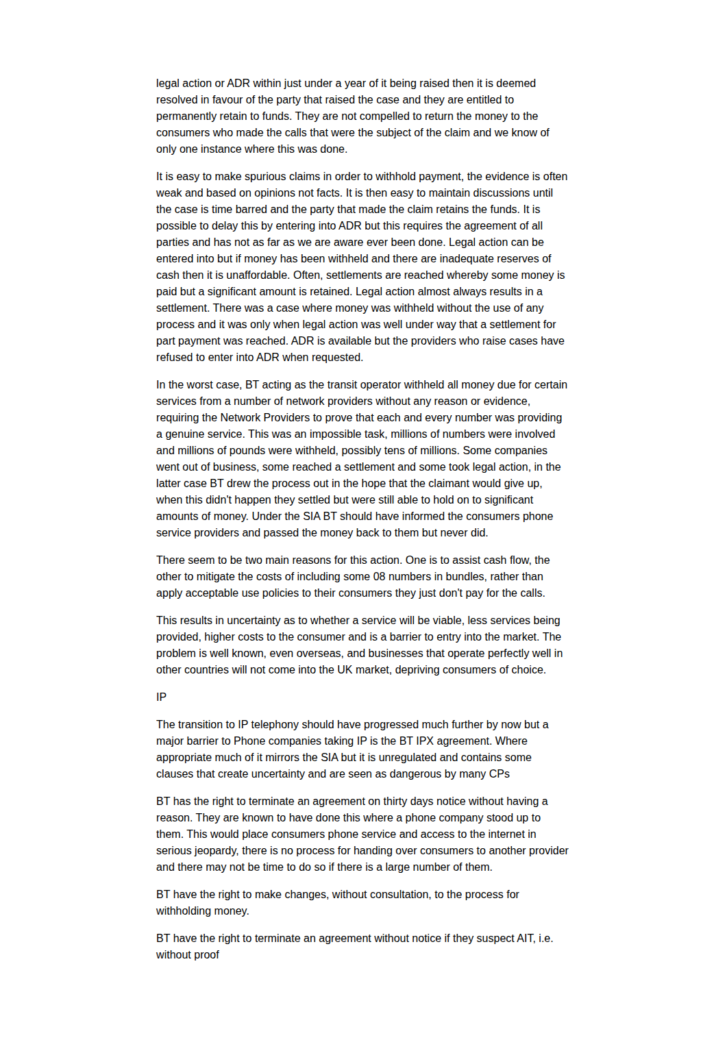legal action or ADR within just under a year of it being raised then it is deemed resolved in favour of the party that raised the case and they are entitled to permanently retain to funds. They are not compelled to return the money to the consumers who made the calls that were the subject of the claim and we know of only one instance where this was done.
It is easy to make spurious claims in order to withhold payment, the evidence is often weak and based on opinions not facts. It is then easy to maintain discussions until the case is time barred and the party that made the claim retains the funds. It is possible to delay this by entering into ADR but this requires the agreement of all parties and has not as far as we are aware ever been done. Legal action can be entered into but if money has been withheld and there are inadequate reserves of cash then it is unaffordable. Often, settlements are reached whereby some money is paid but a significant amount is retained. Legal action almost always results in a settlement. There was a case where money was withheld without the use of any process and it was only when legal action was well under way that a settlement for part payment was reached. ADR is available but the providers who raise cases have refused to enter into ADR when requested.
In the worst case, BT acting as the transit operator withheld all money due for certain services from a number of network providers without any reason or evidence, requiring the Network Providers to prove that each and every number was providing a genuine service. This was an impossible task, millions of numbers were involved and millions of pounds were withheld, possibly tens of millions. Some companies went out of business, some reached a settlement and some took legal action, in the latter case BT drew the process out in the hope that the claimant would give up, when this didn't happen they settled but were still able to hold on to significant amounts of money. Under the SIA BT should have informed the consumers phone service providers and passed the money back to them but never did.
There seem to be two main reasons for this action. One is to assist cash flow, the other to mitigate the costs of including some 08 numbers in bundles, rather than apply acceptable use policies to their consumers they just don't pay for the calls.
This results in uncertainty as to whether a service will be viable, less services being provided, higher costs to the consumer and is a barrier to entry into the market. The problem is well known, even overseas, and businesses that operate perfectly well in other countries will not come into the UK market, depriving consumers of choice.
IP
The transition to IP telephony should have progressed much further by now but a major barrier to Phone companies taking IP is the BT IPX agreement. Where appropriate much of it mirrors the SIA but it is unregulated and contains some clauses that create uncertainty and are seen as dangerous by many CPs
BT has the right to terminate an agreement on thirty days notice without having a reason. They are known to have done this where a phone company stood up to them. This would place consumers phone service and access to the internet in serious jeopardy, there is no process for handing over consumers to another provider and there may not be time to do so if there is a large number of them.
BT have the right to make changes, without consultation, to the process for withholding money.
BT have the right to terminate an agreement without notice if they suspect AIT, i.e. without proof